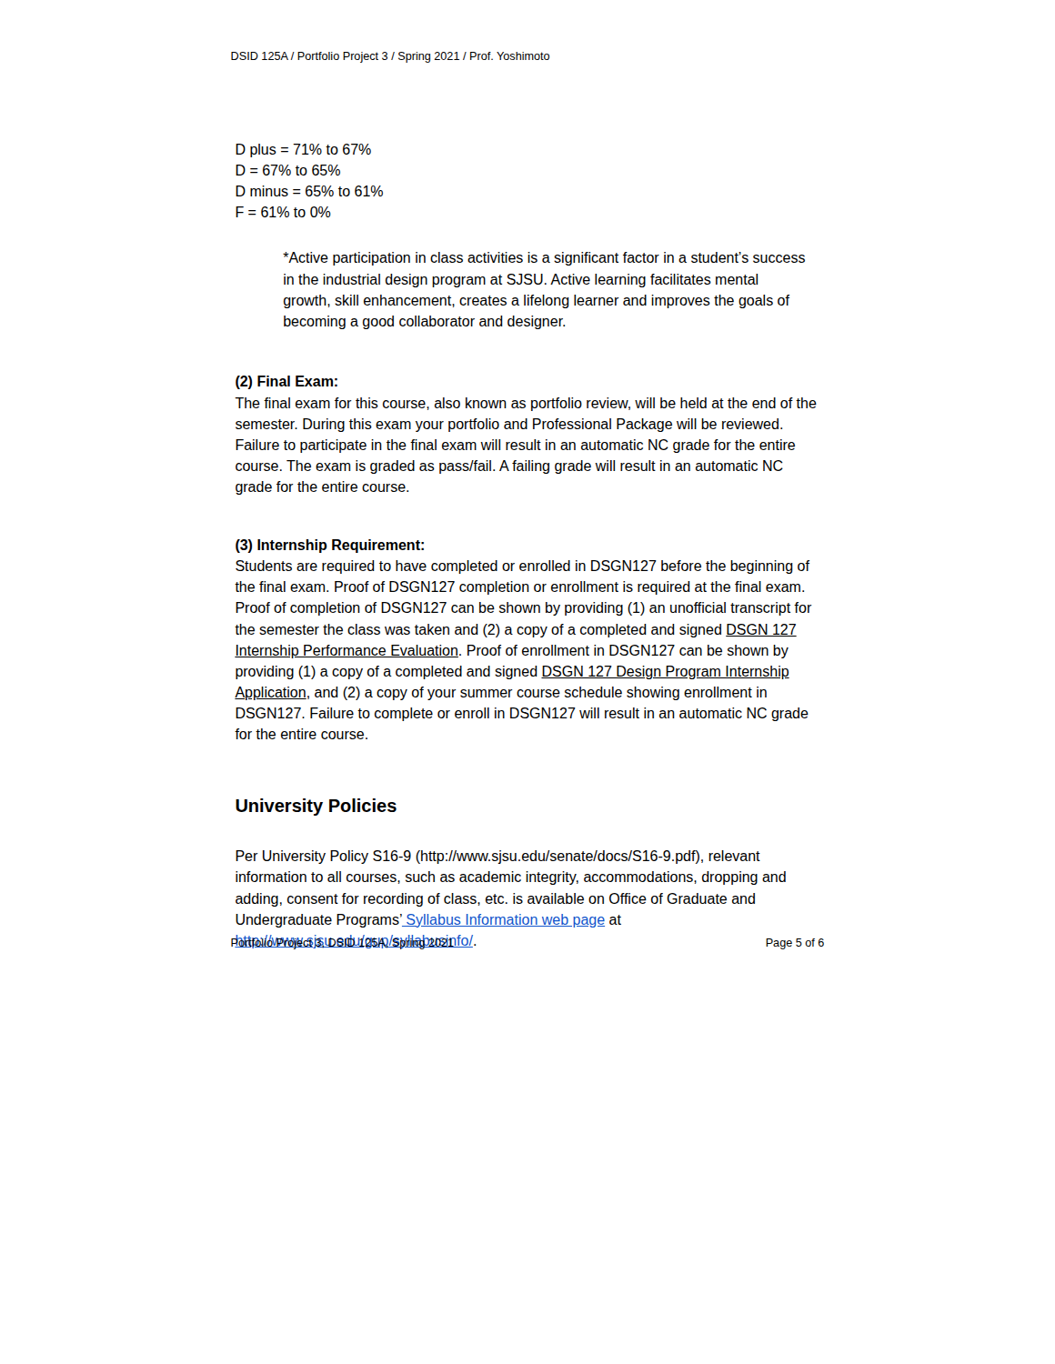DSID 125A / Portfolio Project 3 / Spring 2021 / Prof. Yoshimoto
D plus = 71% to 67%
D = 67% to 65%
D minus = 65% to 61%
F = 61% to 0%
*Active participation in class activities is a significant factor in a student’s success in the industrial design program at SJSU. Active learning facilitates mental growth, skill enhancement, creates a lifelong learner and improves the goals of becoming a good collaborator and designer.
(2) Final Exam:
The final exam for this course, also known as portfolio review, will be held at the end of the semester. During this exam your portfolio and Professional Package will be reviewed. Failure to participate in the final exam will result in an automatic NC grade for the entire course. The exam is graded as pass/fail. A failing grade will result in an automatic NC grade for the entire course.
(3) Internship Requirement:
Students are required to have completed or enrolled in DSGN127 before the beginning of the final exam. Proof of DSGN127 completion or enrollment is required at the final exam. Proof of completion of DSGN127 can be shown by providing (1) an unofficial transcript for the semester the class was taken and (2) a copy of a completed and signed DSGN 127 Internship Performance Evaluation. Proof of enrollment in DSGN127 can be shown by providing (1) a copy of a completed and signed DSGN 127 Design Program Internship Application, and (2) a copy of your summer course schedule showing enrollment in DSGN127. Failure to complete or enroll in DSGN127 will result in an automatic NC grade for the entire course.
University Policies
Per University Policy S16-9 (http://www.sjsu.edu/senate/docs/S16-9.pdf), relevant information to all courses, such as academic integrity, accommodations, dropping and adding, consent for recording of class, etc. is available on Office of Graduate and Undergraduate Programs’ Syllabus Information web page at http://www.sjsu.edu/gup/syllabusinfo/.
Portfolio Project 3, DSID 125A, Spring 2021 Page 5 of 6